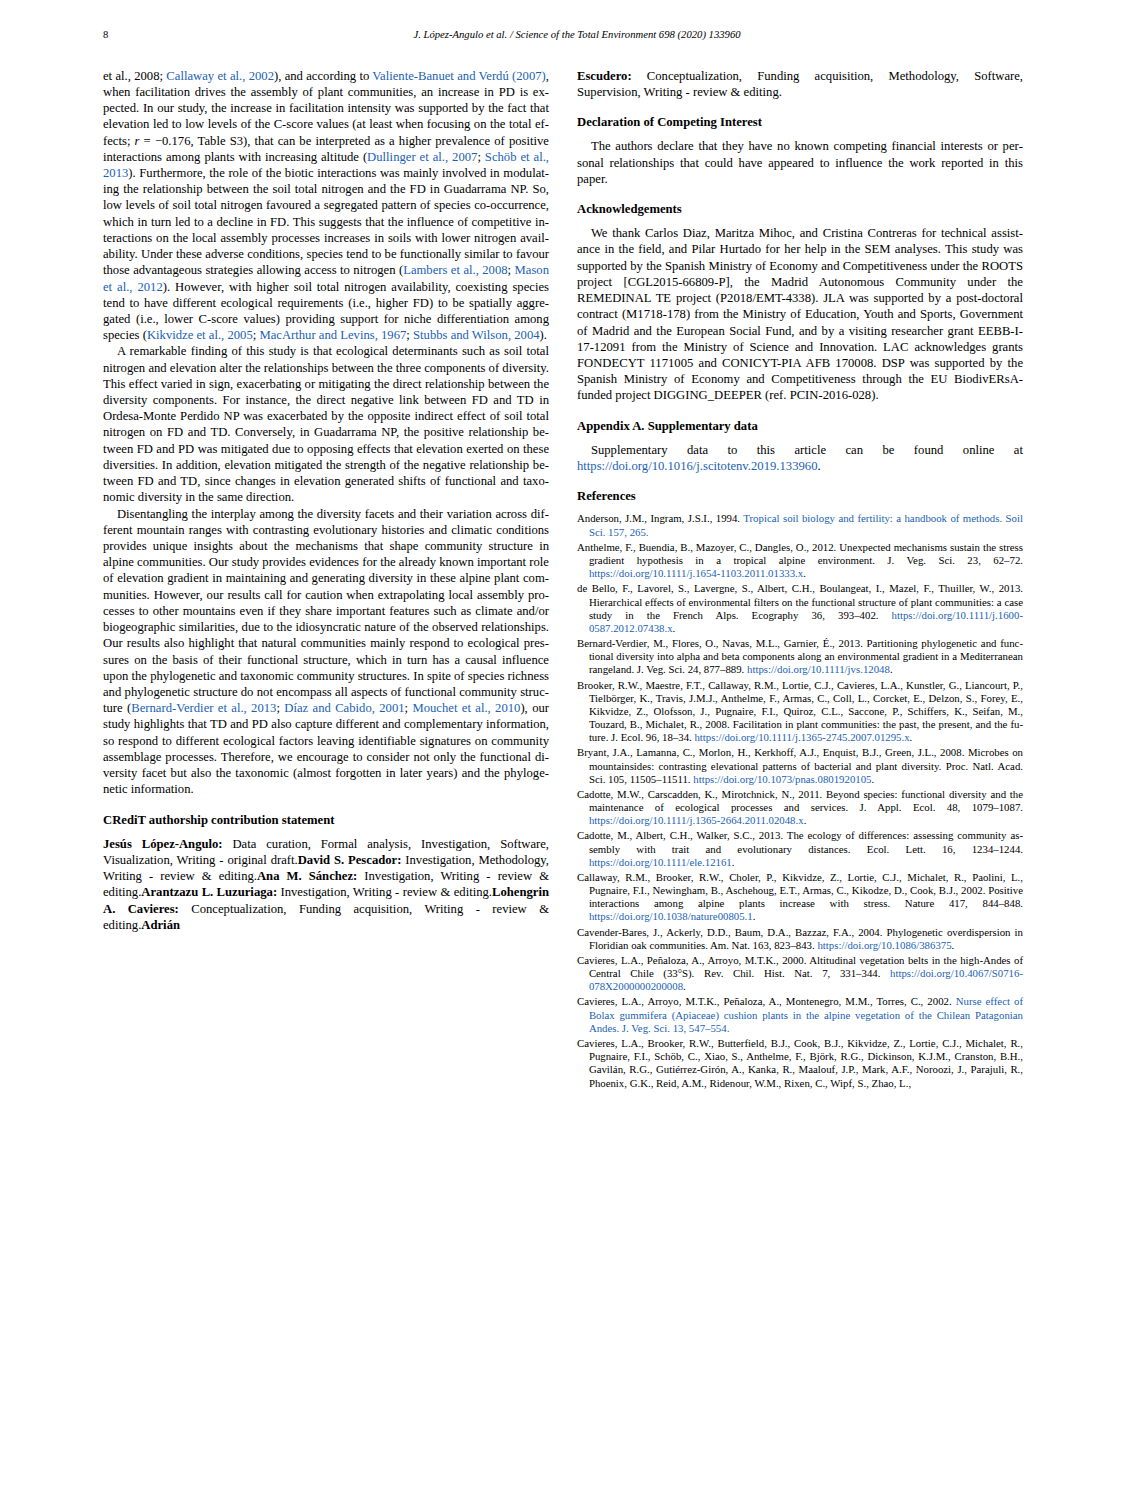8
J. López-Angulo et al. / Science of the Total Environment 698 (2020) 133960
et al., 2008; Callaway et al., 2002), and according to Valiente-Banuet and Verdú (2007), when facilitation drives the assembly of plant communities, an increase in PD is expected. In our study, the increase in facilitation intensity was supported by the fact that elevation led to low levels of the C-score values (at least when focusing on the total effects; r = −0.176, Table S3), that can be interpreted as a higher prevalence of positive interactions among plants with increasing altitude (Dullinger et al., 2007; Schöb et al., 2013). Furthermore, the role of the biotic interactions was mainly involved in modulating the relationship between the soil total nitrogen and the FD in Guadarrama NP. So, low levels of soil total nitrogen favoured a segregated pattern of species co-occurrence, which in turn led to a decline in FD. This suggests that the influence of competitive interactions on the local assembly processes increases in soils with lower nitrogen availability. Under these adverse conditions, species tend to be functionally similar to favour those advantageous strategies allowing access to nitrogen (Lambers et al., 2008; Mason et al., 2012). However, with higher soil total nitrogen availability, coexisting species tend to have different ecological requirements (i.e., higher FD) to be spatially aggregated (i.e., lower C-score values) providing support for niche differentiation among species (Kikvidze et al., 2005; MacArthur and Levins, 1967; Stubbs and Wilson, 2004).
A remarkable finding of this study is that ecological determinants such as soil total nitrogen and elevation alter the relationships between the three components of diversity. This effect varied in sign, exacerbating or mitigating the direct relationship between the diversity components. For instance, the direct negative link between FD and TD in Ordesa-Monte Perdido NP was exacerbated by the opposite indirect effect of soil total nitrogen on FD and TD. Conversely, in Guadarrama NP, the positive relationship between FD and PD was mitigated due to opposing effects that elevation exerted on these diversities. In addition, elevation mitigated the strength of the negative relationship between FD and TD, since changes in elevation generated shifts of functional and taxonomic diversity in the same direction.
Disentangling the interplay among the diversity facets and their variation across different mountain ranges with contrasting evolutionary histories and climatic conditions provides unique insights about the mechanisms that shape community structure in alpine communities. Our study provides evidences for the already known important role of elevation gradient in maintaining and generating diversity in these alpine plant communities. However, our results call for caution when extrapolating local assembly processes to other mountains even if they share important features such as climate and/or biogeographic similarities, due to the idiosyncratic nature of the observed relationships. Our results also highlight that natural communities mainly respond to ecological pressures on the basis of their functional structure, which in turn has a causal influence upon the phylogenetic and taxonomic community structures. In spite of species richness and phylogenetic structure do not encompass all aspects of functional community structure (Bernard-Verdier et al., 2013; Díaz and Cabido, 2001; Mouchet et al., 2010), our study highlights that TD and PD also capture different and complementary information, so respond to different ecological factors leaving identifiable signatures on community assemblage processes. Therefore, we encourage to consider not only the functional diversity facet but also the taxonomic (almost forgotten in later years) and the phylogenetic information.
CRediT authorship contribution statement
Jesús López-Angulo: Data curation, Formal analysis, Investigation, Software, Visualization, Writing - original draft.David S. Pescador: Investigation, Methodology, Writing - review & editing.Ana M. Sánchez: Investigation, Writing - review & editing.Arantzazu L. Luzuriaga: Investigation, Writing - review & editing.Lohengrin A. Cavieres: Conceptualization, Funding acquisition, Writing - review & editing.Adrián
Escudero: Conceptualization, Funding acquisition, Methodology, Software, Supervision, Writing - review & editing.
Declaration of Competing Interest
The authors declare that they have no known competing financial interests or personal relationships that could have appeared to influence the work reported in this paper.
Acknowledgements
We thank Carlos Diaz, Maritza Mihoc, and Cristina Contreras for technical assistance in the field, and Pilar Hurtado for her help in the SEM analyses. This study was supported by the Spanish Ministry of Economy and Competitiveness under the ROOTS project [CGL2015-66809-P], the Madrid Autonomous Community under the REMEDINAL TE project (P2018/EMT-4338). JLA was supported by a post-doctoral contract (M1718-178) from the Ministry of Education, Youth and Sports, Government of Madrid and the European Social Fund, and by a visiting researcher grant EEBB-I-17-12091 from the Ministry of Science and Innovation. LAC acknowledges grants FONDECYT 1171005 and CONICYT-PIA AFB 170008. DSP was supported by the Spanish Ministry of Economy and Competitiveness through the EU BiodivERsA-funded project DIGGING_DEEPER (ref. PCIN-2016-028).
Appendix A. Supplementary data
Supplementary data to this article can be found online at https://doi.org/10.1016/j.scitotenv.2019.133960.
References
Anderson, J.M., Ingram, J.S.I., 1994. Tropical soil biology and fertility: a handbook of methods. Soil Sci. 157, 265.
Anthelme, F., Buendia, B., Mazoyer, C., Dangles, O., 2012. Unexpected mechanisms sustain the stress gradient hypothesis in a tropical alpine environment. J. Veg. Sci. 23, 62–72. https://doi.org/10.1111/j.1654-1103.2011.01333.x.
de Bello, F., Lavorel, S., Lavergne, S., Albert, C.H., Boulangeat, I., Mazel, F., Thuiller, W., 2013. Hierarchical effects of environmental filters on the functional structure of plant communities: a case study in the French Alps. Ecography 36, 393–402. https://doi.org/10.1111/j.1600-0587.2012.07438.x.
Bernard-Verdier, M., Flores, O., Navas, M.L., Garnier, É., 2013. Partitioning phylogenetic and functional diversity into alpha and beta components along an environmental gradient in a Mediterranean rangeland. J. Veg. Sci. 24, 877–889. https://doi.org/10.1111/jvs.12048.
Brooker, R.W., Maestre, F.T., Callaway, R.M., Lortie, C.J., Cavieres, L.A., Kunstler, G., Liancourt, P., Tielbörger, K., Travis, J.M.J., Anthelme, F., Armas, C., Coll, L., Corcket, E., Delzon, S., Forey, E., Kikvidze, Z., Olofsson, J., Pugnaire, F.I., Quiroz, C.L., Saccone, P., Schiffers, K., Seifan, M., Touzard, B., Michalet, R., 2008. Facilitation in plant communities: the past, the present, and the future. J. Ecol. 96, 18–34. https://doi.org/10.1111/j.1365-2745.2007.01295.x.
Bryant, J.A., Lamanna, C., Morlon, H., Kerkhoff, A.J., Enquist, B.J., Green, J.L., 2008. Microbes on mountainsides: contrasting elevational patterns of bacterial and plant diversity. Proc. Natl. Acad. Sci. 105, 11505–11511. https://doi.org/10.1073/pnas.0801920105.
Cadotte, M.W., Carscadden, K., Mirotchnick, N., 2011. Beyond species: functional diversity and the maintenance of ecological processes and services. J. Appl. Ecol. 48, 1079–1087. https://doi.org/10.1111/j.1365-2664.2011.02048.x.
Cadotte, M., Albert, C.H., Walker, S.C., 2013. The ecology of differences: assessing community assembly with trait and evolutionary distances. Ecol. Lett. 16, 1234–1244. https://doi.org/10.1111/ele.12161.
Callaway, R.M., Brooker, R.W., Choler, P., Kikvidze, Z., Lortie, C.J., Michalet, R., Paolini, L., Pugnaire, F.I., Newingham, B., Aschehoug, E.T., Armas, C., Kikodze, D., Cook, B.J., 2002. Positive interactions among alpine plants increase with stress. Nature 417, 844–848. https://doi.org/10.1038/nature00805.1.
Cavender-Bares, J., Ackerly, D.D., Baum, D.A., Bazzaz, F.A., 2004. Phylogenetic overdispersion in Floridian oak communities. Am. Nat. 163, 823–843. https://doi.org/10.1086/386375.
Cavieres, L.A., Peñaloza, A., Arroyo, M.T.K., 2000. Altitudinal vegetation belts in the high-Andes of Central Chile (33°S). Rev. Chil. Hist. Nat. 7, 331–344. https://doi.org/10.4067/S0716-078X2000000200008.
Cavieres, L.A., Arroyo, M.T.K., Peñaloza, A., Montenegro, M.M., Torres, C., 2002. Nurse effect of Bolax gummifera (Apiaceae) cushion plants in the alpine vegetation of the Chilean Patagonian Andes. J. Veg. Sci. 13, 547–554.
Cavieres, L.A., Brooker, R.W., Butterfield, B.J., Cook, B.J., Kikvidze, Z., Lortie, C.J., Michalet, R., Pugnaire, F.I., Schöb, C., Xiao, S., Anthelme, F., Björk, R.G., Dickinson, K.J.M., Cranston, B.H., Gavilán, R.G., Gutiérrez-Girón, A., Kanka, R., Maalouf, J.P., Mark, A.F., Noroozi, J., Parajuli, R., Phoenix, G.K., Reid, A.M., Ridenour, W.M., Rixen, C., Wipf, S., Zhao, L.,